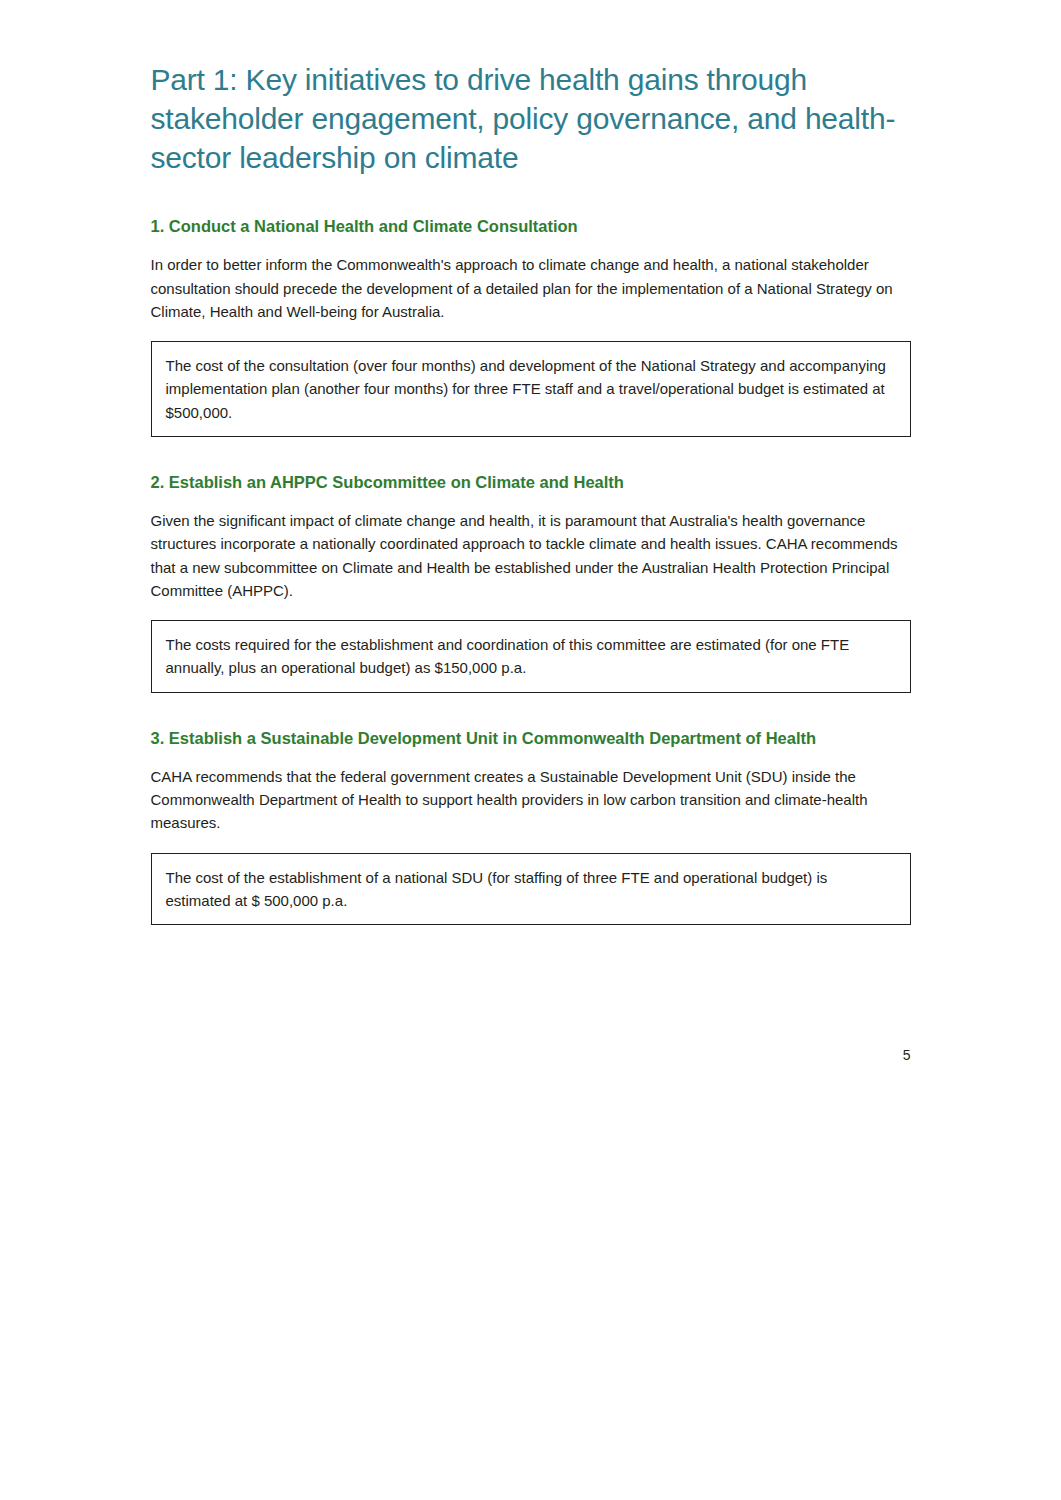Part 1: Key initiatives to drive health gains through stakeholder engagement, policy governance, and health-sector leadership on climate
1. Conduct a National Health and Climate Consultation
In order to better inform the Commonwealth's approach to climate change and health, a national stakeholder consultation should precede the development of a detailed plan for the implementation of a National Strategy on Climate, Health and Well-being for Australia.
The cost of the consultation (over four months) and development of the National Strategy and accompanying implementation plan (another four months) for three FTE staff and a travel/operational budget is estimated at $500,000.
2. Establish an AHPPC Subcommittee on Climate and Health
Given the significant impact of climate change and health, it is paramount that Australia's health governance structures incorporate a nationally coordinated approach to tackle climate and health issues. CAHA recommends that a new subcommittee on Climate and Health be established under the Australian Health Protection Principal Committee (AHPPC).
The costs required for the establishment and coordination of this committee are estimated (for one FTE annually, plus an operational budget) as $150,000 p.a.
3. Establish a Sustainable Development Unit in Commonwealth Department of Health
CAHA recommends that the federal government creates a Sustainable Development Unit (SDU) inside the Commonwealth Department of Health to support health providers in low carbon transition and climate-health measures.
The cost of the establishment of a national SDU (for staffing of three FTE and operational budget) is estimated at $ 500,000 p.a.
5